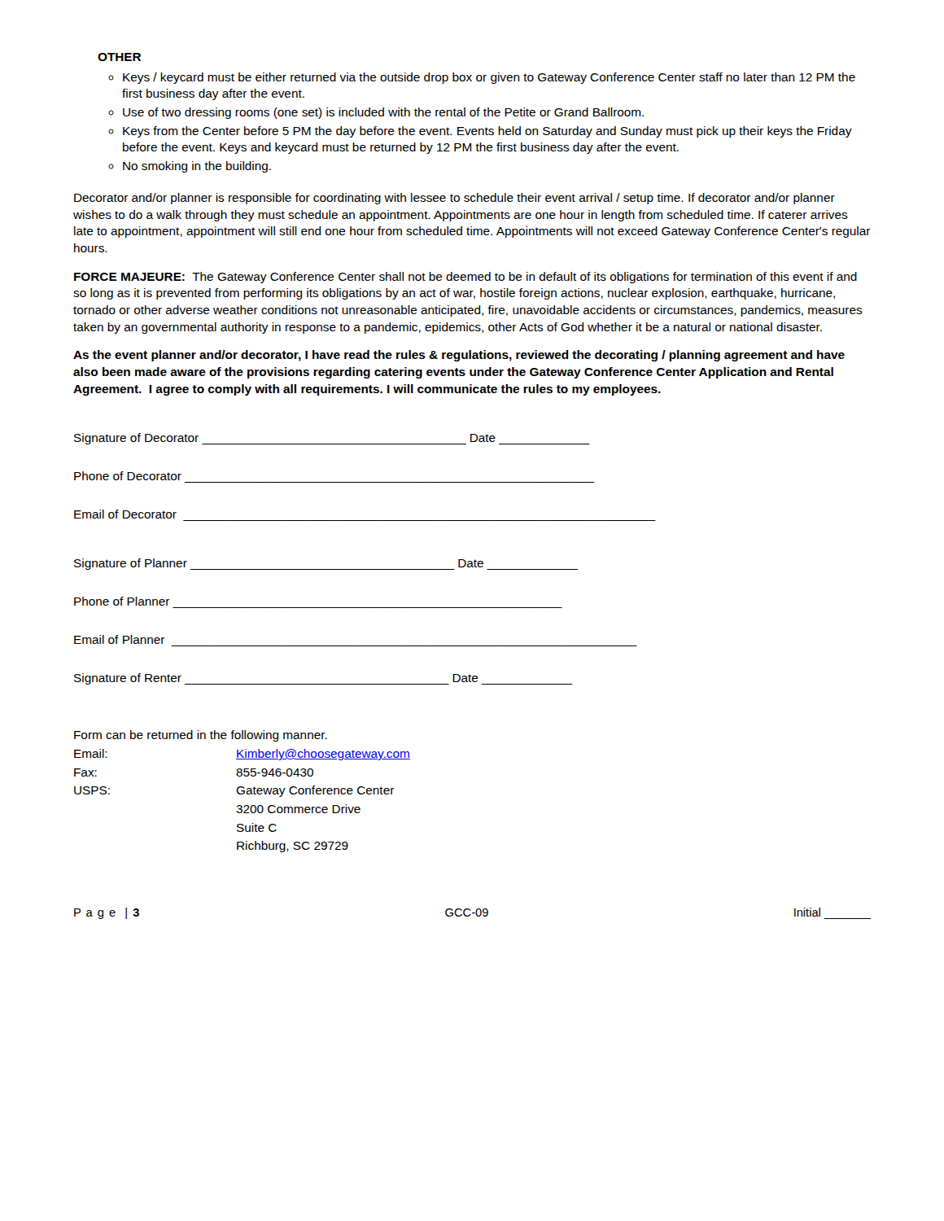OTHER
Keys / keycard must be either returned via the outside drop box or given to Gateway Conference Center staff no later than 12 PM the first business day after the event.
Use of two dressing rooms (one set) is included with the rental of the Petite or Grand Ballroom.
Keys from the Center before 5 PM the day before the event. Events held on Saturday and Sunday must pick up their keys the Friday before the event. Keys and keycard must be returned by 12 PM the first business day after the event.
No smoking in the building.
Decorator and/or planner is responsible for coordinating with lessee to schedule their event arrival / setup time. If decorator and/or planner wishes to do a walk through they must schedule an appointment. Appointments are one hour in length from scheduled time. If caterer arrives late to appointment, appointment will still end one hour from scheduled time. Appointments will not exceed Gateway Conference Center's regular hours.
FORCE MAJEURE: The Gateway Conference Center shall not be deemed to be in default of its obligations for termination of this event if and so long as it is prevented from performing its obligations by an act of war, hostile foreign actions, nuclear explosion, earthquake, hurricane, tornado or other adverse weather conditions not unreasonable anticipated, fire, unavoidable accidents or circumstances, pandemics, measures taken by an governmental authority in response to a pandemic, epidemics, other Acts of God whether it be a natural or national disaster.
As the event planner and/or decorator, I have read the rules & regulations, reviewed the decorating / planning agreement and have also been made aware of the provisions regarding catering events under the Gateway Conference Center Application and Rental Agreement. I agree to comply with all requirements. I will communicate the rules to my employees.
Signature of Decorator ______________________________________ Date _____________
Phone of Decorator ___________________________________________________________
Email of Decorator ____________________________________________________________________
Signature of Planner ______________________________________ Date _____________
Phone of Planner ________________________________________________________
Email of Planner ___________________________________________________________________
Signature of Renter ______________________________________ Date _____________
Form can be returned in the following manner.
| Email: | Kimberly@choosegateway.com |
| Fax: | 855-946-0430 |
| USPS: | Gateway Conference Center |
| | 3200 Commerce Drive |
| | Suite C |
| | Richburg, SC 29729 |
P a g e | 3
GCC-09
Initial _______